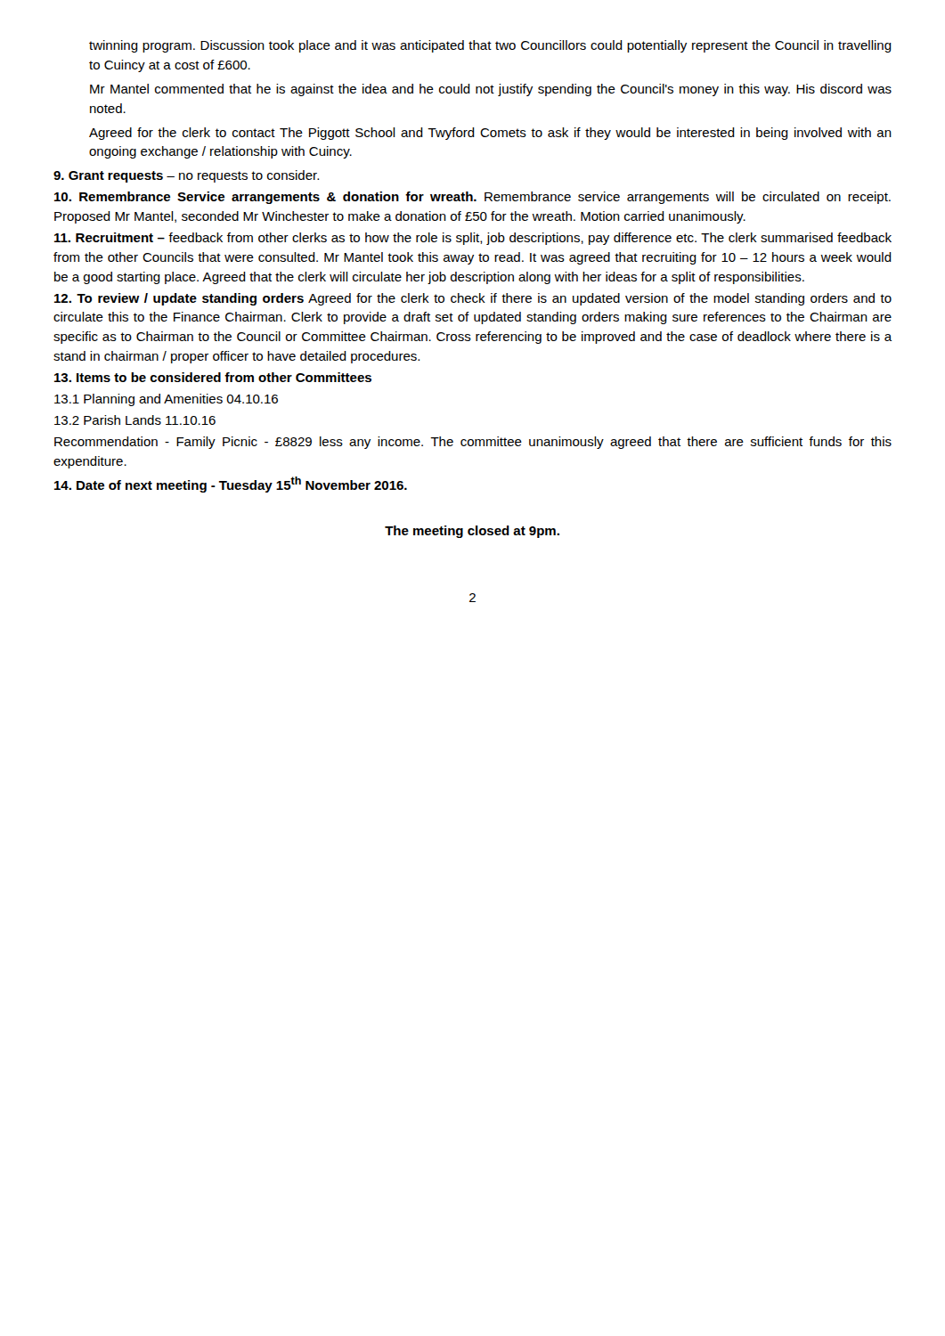twinning program. Discussion took place and it was anticipated that two Councillors could potentially represent the Council in travelling to Cuincy at a cost of £600.
Mr Mantel commented that he is against the idea and he could not justify spending the Council's money in this way. His discord was noted.
Agreed for the clerk to contact The Piggott School and Twyford Comets to ask if they would be interested in being involved with an ongoing exchange / relationship with Cuincy.
9. Grant requests – no requests to consider.
10. Remembrance Service arrangements & donation for wreath. Remembrance service arrangements will be circulated on receipt. Proposed Mr Mantel, seconded Mr Winchester to make a donation of £50 for the wreath. Motion carried unanimously.
11. Recruitment – feedback from other clerks as to how the role is split, job descriptions, pay difference etc. The clerk summarised feedback from the other Councils that were consulted. Mr Mantel took this away to read. It was agreed that recruiting for 10 – 12 hours a week would be a good starting place. Agreed that the clerk will circulate her job description along with her ideas for a split of responsibilities.
12. To review / update standing orders Agreed for the clerk to check if there is an updated version of the model standing orders and to circulate this to the Finance Chairman. Clerk to provide a draft set of updated standing orders making sure references to the Chairman are specific as to Chairman to the Council or Committee Chairman. Cross referencing to be improved and the case of deadlock where there is a stand in chairman / proper officer to have detailed procedures.
13. Items to be considered from other Committees
13.1 Planning and Amenities 04.10.16
13.2 Parish Lands 11.10.16
Recommendation - Family Picnic - £8829 less any income. The committee unanimously agreed that there are sufficient funds for this expenditure.
14. Date of next meeting - Tuesday 15th November 2016.
The meeting closed at 9pm.
2